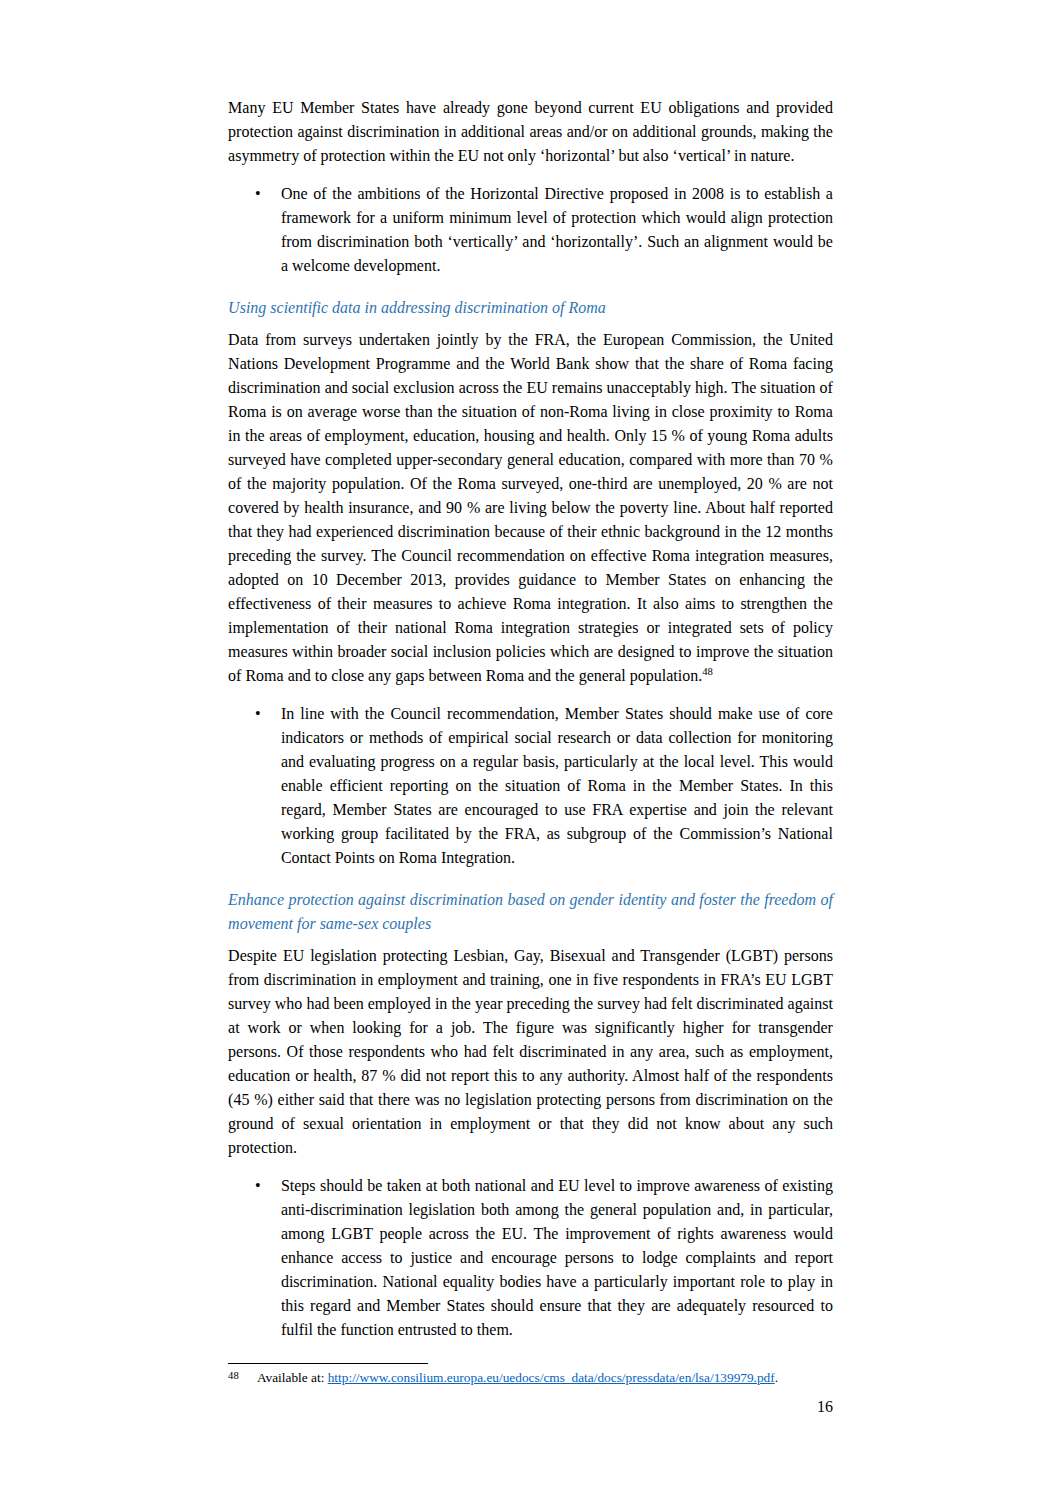Many EU Member States have already gone beyond current EU obligations and provided protection against discrimination in additional areas and/or on additional grounds, making the asymmetry of protection within the EU not only ‘horizontal’ but also ‘vertical’ in nature.
One of the ambitions of the Horizontal Directive proposed in 2008 is to establish a framework for a uniform minimum level of protection which would align protection from discrimination both ‘vertically’ and ‘horizontally’. Such an alignment would be a welcome development.
Using scientific data in addressing discrimination of Roma
Data from surveys undertaken jointly by the FRA, the European Commission, the United Nations Development Programme and the World Bank show that the share of Roma facing discrimination and social exclusion across the EU remains unacceptably high. The situation of Roma is on average worse than the situation of non-Roma living in close proximity to Roma in the areas of employment, education, housing and health. Only 15 % of young Roma adults surveyed have completed upper-secondary general education, compared with more than 70 % of the majority population. Of the Roma surveyed, one-third are unemployed, 20 % are not covered by health insurance, and 90 % are living below the poverty line. About half reported that they had experienced discrimination because of their ethnic background in the 12 months preceding the survey. The Council recommendation on effective Roma integration measures, adopted on 10 December 2013, provides guidance to Member States on enhancing the effectiveness of their measures to achieve Roma integration. It also aims to strengthen the implementation of their national Roma integration strategies or integrated sets of policy measures within broader social inclusion policies which are designed to improve the situation of Roma and to close any gaps between Roma and the general population.48
In line with the Council recommendation, Member States should make use of core indicators or methods of empirical social research or data collection for monitoring and evaluating progress on a regular basis, particularly at the local level. This would enable efficient reporting on the situation of Roma in the Member States. In this regard, Member States are encouraged to use FRA expertise and join the relevant working group facilitated by the FRA, as subgroup of the Commission’s National Contact Points on Roma Integration.
Enhance protection against discrimination based on gender identity and foster the freedom of movement for same-sex couples
Despite EU legislation protecting Lesbian, Gay, Bisexual and Transgender (LGBT) persons from discrimination in employment and training, one in five respondents in FRA’s EU LGBT survey who had been employed in the year preceding the survey had felt discriminated against at work or when looking for a job. The figure was significantly higher for transgender persons. Of those respondents who had felt discriminated in any area, such as employment, education or health, 87 % did not report this to any authority. Almost half of the respondents (45 %) either said that there was no legislation protecting persons from discrimination on the ground of sexual orientation in employment or that they did not know about any such protection.
Steps should be taken at both national and EU level to improve awareness of existing anti-discrimination legislation both among the general population and, in particular, among LGBT people across the EU. The improvement of rights awareness would enhance access to justice and encourage persons to lodge complaints and report discrimination. National equality bodies have a particularly important role to play in this regard and Member States should ensure that they are adequately resourced to fulfil the function entrusted to them.
48
Available at: http://www.consilium.europa.eu/uedocs/cms_data/docs/pressdata/en/lsa/139979.pdf.
16